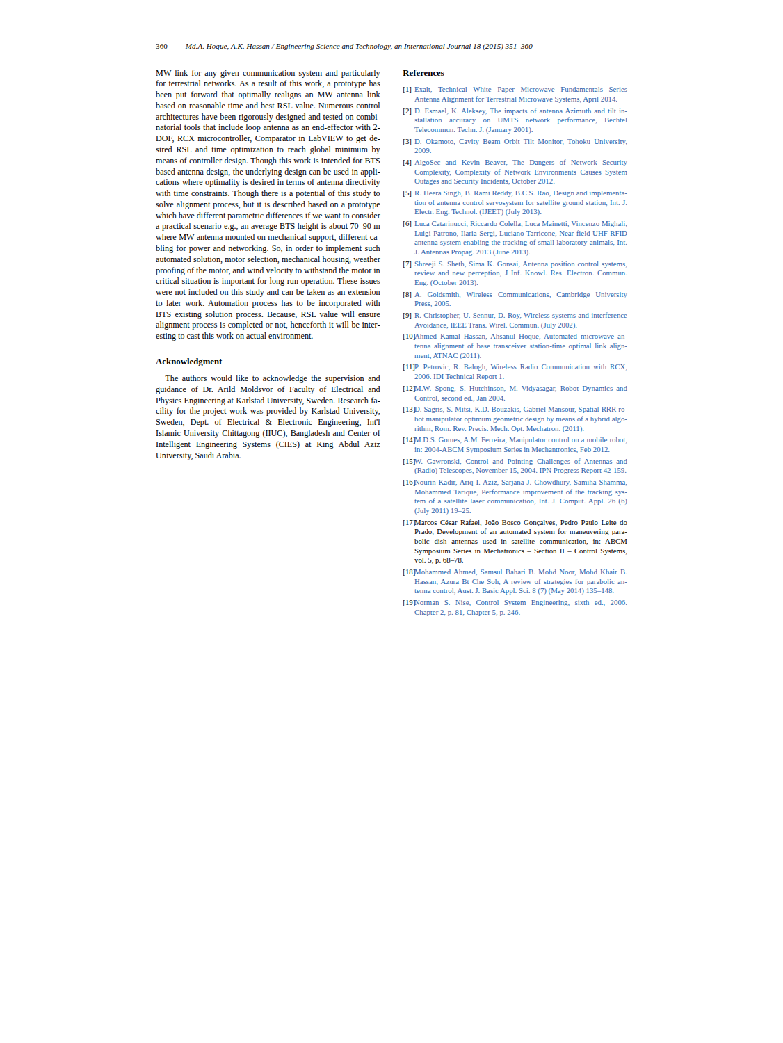360 Md.A. Hoque, A.K. Hassan / Engineering Science and Technology, an International Journal 18 (2015) 351–360
MW link for any given communication system and particularly for terrestrial networks. As a result of this work, a prototype has been put forward that optimally realigns an MW antenna link based on reasonable time and best RSL value. Numerous control architectures have been rigorously designed and tested on combinatorial tools that include loop antenna as an end-effector with 2-DOF, RCX microcontroller, Comparator in LabVIEW to get desired RSL and time optimization to reach global minimum by means of controller design. Though this work is intended for BTS based antenna design, the underlying design can be used in applications where optimality is desired in terms of antenna directivity with time constraints. Though there is a potential of this study to solve alignment process, but it is described based on a prototype which have different parametric differences if we want to consider a practical scenario e.g., an average BTS height is about 70–90 m where MW antenna mounted on mechanical support, different cabling for power and networking. So, in order to implement such automated solution, motor selection, mechanical housing, weather proofing of the motor, and wind velocity to withstand the motor in critical situation is important for long run operation. These issues were not included on this study and can be taken as an extension to later work. Automation process has to be incorporated with BTS existing solution process. Because, RSL value will ensure alignment process is completed or not, henceforth it will be interesting to cast this work on actual environment.
Acknowledgment
The authors would like to acknowledge the supervision and guidance of Dr. Arild Moldsvor of Faculty of Electrical and Physics Engineering at Karlstad University, Sweden. Research facility for the project work was provided by Karlstad University, Sweden, Dept. of Electrical & Electronic Engineering, Int'l Islamic University Chittagong (IIUC), Bangladesh and Center of Intelligent Engineering Systems (CIES) at King Abdul Aziz University, Saudi Arabia.
References
Exalt, Technical White Paper Microwave Fundamentals Series Antenna Alignment for Terrestrial Microwave Systems, April 2014.
D. Esmael, K. Aleksey, The impacts of antenna Azimuth and tilt installation accuracy on UMTS network performance, Bechtel Telecommun. Techn. J. (January 2001).
D. Okamoto, Cavity Beam Orbit Tilt Monitor, Tohoku University, 2009.
AlgoSec and Kevin Beaver, The Dangers of Network Security Complexity, Complexity of Network Environments Causes System Outages and Security Incidents, October 2012.
R. Heera Singh, B. Rami Reddy, B.C.S. Rao, Design and implementation of antenna control servosystem for satellite ground station, Int. J. Electr. Eng. Technol. (IJEET) (July 2013).
Luca Catarinucci, Riccardo Colella, Luca Mainetti, Vincenzo Mighali, Luigi Patrono, Ilaria Sergi, Luciano Tarricone, Near field UHF RFID antenna system enabling the tracking of small laboratory animals, Int. J. Antennas Propag. 2013 (June 2013).
Shreeji S. Sheth, Sima K. Gonsai, Antenna position control systems, review and new perception, J Inf. Knowl. Res. Electron. Commun. Eng. (October 2013).
A. Goldsmith, Wireless Communications, Cambridge University Press, 2005.
R. Christopher, U. Sennur, D. Roy, Wireless systems and interference Avoidance, IEEE Trans. Wirel. Commun. (July 2002).
Ahmed Kamal Hassan, Ahsanul Hoque, Automated microwave antenna alignment of base transceiver station-time optimal link alignment, ATNAC (2011).
P. Petrovic, R. Balogh, Wireless Radio Communication with RCX, 2006. IDI Technical Report 1.
M.W. Spong, S. Hutchinson, M. Vidyasagar, Robot Dynamics and Control, second ed., Jan 2004.
D. Sagris, S. Mitsi, K.D. Bouzakis, Gabriel Mansour, Spatial RRR robot manipulator optimum geometric design by means of a hybrid algorithm, Rom. Rev. Precis. Mech. Opt. Mechatron. (2011).
M.D.S. Gomes, A.M. Ferreira, Manipulator control on a mobile robot, in: 2004-ABCM Symposium Series in Mechantronics, Feb 2012.
W. Gawronski, Control and Pointing Challenges of Antennas and (Radio) Telescopes, November 15, 2004. IPN Progress Report 42-159.
Nourin Kadir, Ariq I. Aziz, Sarjana J. Chowdhury, Samiha Shamma, Mohammed Tarique, Performance improvement of the tracking system of a satellite laser communication, Int. J. Comput. Appl. 26 (6) (July 2011) 19–25.
Marcos César Rafael, João Bosco Gonçalves, Pedro Paulo Leite do Prado, Development of an automated system for maneuvering parabolic dish antennas used in satellite communication, in: ABCM Symposium Series in Mechatronics – Section II – Control Systems, vol. 5, p. 68–78.
Mohammed Ahmed, Samsul Bahari B. Mohd Noor, Mohd Khair B. Hassan, Azura Bt Che Soh, A review of strategies for parabolic antenna control, Aust. J. Basic Appl. Sci. 8 (7) (May 2014) 135–148.
Norman S. Nise, Control System Engineering, sixth ed., 2006. Chapter 2, p. 81, Chapter 5, p. 246.